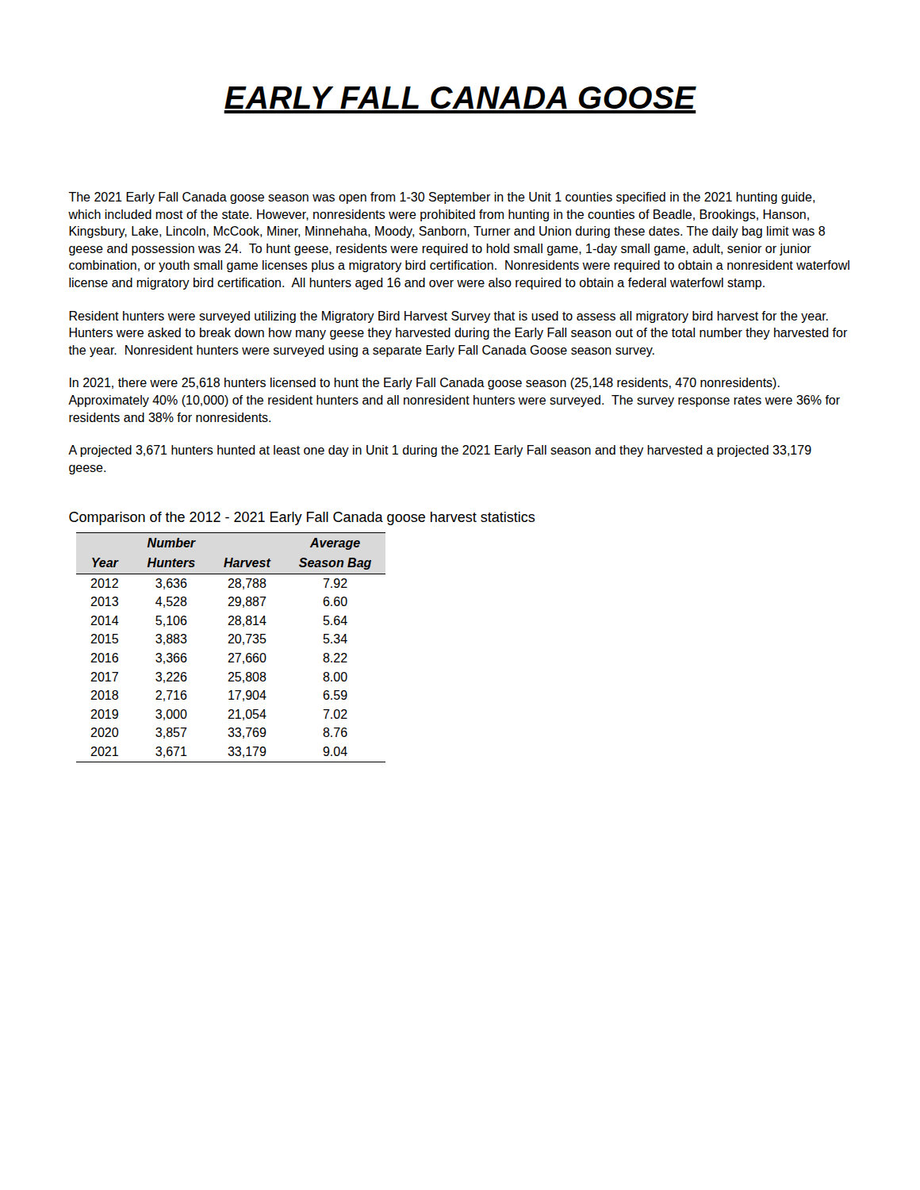EARLY FALL CANADA GOOSE
The 2021 Early Fall Canada goose season was open from 1-30 September in the Unit 1 counties specified in the 2021 hunting guide, which included most of the state. However, nonresidents were prohibited from hunting in the counties of Beadle, Brookings, Hanson, Kingsbury, Lake, Lincoln, McCook, Miner, Minnehaha, Moody, Sanborn, Turner and Union during these dates. The daily bag limit was 8 geese and possession was 24. To hunt geese, residents were required to hold small game, 1-day small game, adult, senior or junior combination, or youth small game licenses plus a migratory bird certification. Nonresidents were required to obtain a nonresident waterfowl license and migratory bird certification. All hunters aged 16 and over were also required to obtain a federal waterfowl stamp.
Resident hunters were surveyed utilizing the Migratory Bird Harvest Survey that is used to assess all migratory bird harvest for the year. Hunters were asked to break down how many geese they harvested during the Early Fall season out of the total number they harvested for the year. Nonresident hunters were surveyed using a separate Early Fall Canada Goose season survey.
In 2021, there were 25,618 hunters licensed to hunt the Early Fall Canada goose season (25,148 residents, 470 nonresidents). Approximately 40% (10,000) of the resident hunters and all nonresident hunters were surveyed. The survey response rates were 36% for residents and 38% for nonresidents.
A projected 3,671 hunters hunted at least one day in Unit 1 during the 2021 Early Fall season and they harvested a projected 33,179 geese.
Comparison of the 2012 - 2021 Early Fall Canada goose harvest statistics
| | Number | | Average |
| --- | --- | --- | --- |
| Year | Hunters | Harvest | Season Bag |
| 2012 | 3,636 | 28,788 | 7.92 |
| 2013 | 4,528 | 29,887 | 6.60 |
| 2014 | 5,106 | 28,814 | 5.64 |
| 2015 | 3,883 | 20,735 | 5.34 |
| 2016 | 3,366 | 27,660 | 8.22 |
| 2017 | 3,226 | 25,808 | 8.00 |
| 2018 | 2,716 | 17,904 | 6.59 |
| 2019 | 3,000 | 21,054 | 7.02 |
| 2020 | 3,857 | 33,769 | 8.76 |
| 2021 | 3,671 | 33,179 | 9.04 |